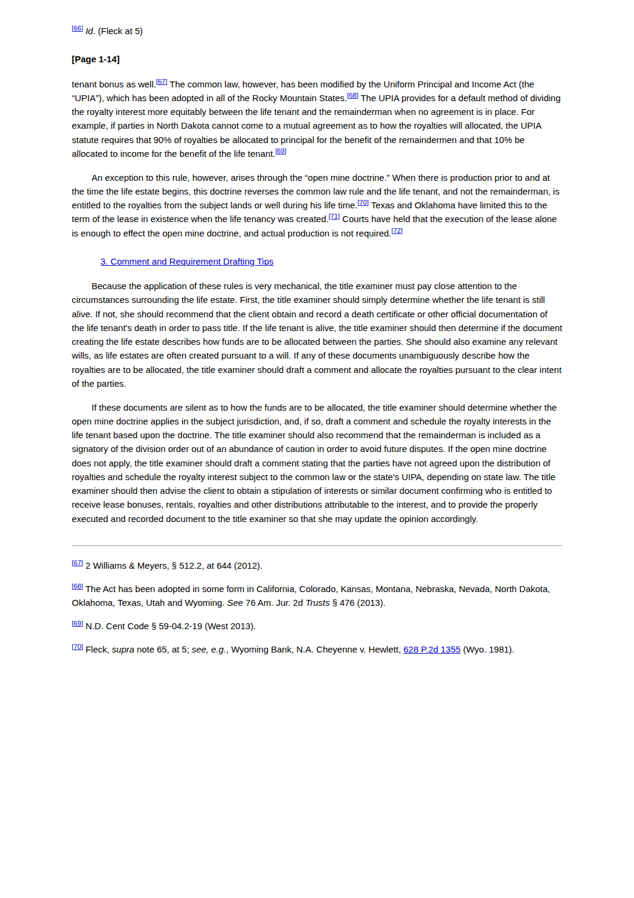[66] Id. (Fleck at 5)
[Page 1-14]
tenant bonus as well.[67] The common law, however, has been modified by the Uniform Principal and Income Act (the “UPIA”), which has been adopted in all of the Rocky Mountain States.[68] The UPIA provides for a default method of dividing the royalty interest more equitably between the life tenant and the remainderman when no agreement is in place. For example, if parties in North Dakota cannot come to a mutual agreement as to how the royalties will allocated, the UPIA statute requires that 90% of royalties be allocated to principal for the benefit of the remaindermen and that 10% be allocated to income for the benefit of the life tenant.[69]
An exception to this rule, however, arises through the “open mine doctrine.” When there is production prior to and at the time the life estate begins, this doctrine reverses the common law rule and the life tenant, and not the remainderman, is entitled to the royalties from the subject lands or well during his life time.[70] Texas and Oklahoma have limited this to the term of the lease in existence when the life tenancy was created.[71] Courts have held that the execution of the lease alone is enough to effect the open mine doctrine, and actual production is not required.[72]
3. Comment and Requirement Drafting Tips
Because the application of these rules is very mechanical, the title examiner must pay close attention to the circumstances surrounding the life estate. First, the title examiner should simply determine whether the life tenant is still alive. If not, she should recommend that the client obtain and record a death certificate or other official documentation of the life tenant's death in order to pass title. If the life tenant is alive, the title examiner should then determine if the document creating the life estate describes how funds are to be allocated between the parties. She should also examine any relevant wills, as life estates are often created pursuant to a will. If any of these documents unambiguously describe how the royalties are to be allocated, the title examiner should draft a comment and allocate the royalties pursuant to the clear intent of the parties.
If these documents are silent as to how the funds are to be allocated, the title examiner should determine whether the open mine doctrine applies in the subject jurisdiction, and, if so, draft a comment and schedule the royalty interests in the life tenant based upon the doctrine. The title examiner should also recommend that the remainderman is included as a signatory of the division order out of an abundance of caution in order to avoid future disputes. If the open mine doctrine does not apply, the title examiner should draft a comment stating that the parties have not agreed upon the distribution of royalties and schedule the royalty interest subject to the common law or the state's UIPA, depending on state law. The title examiner should then advise the client to obtain a stipulation of interests or similar document confirming who is entitled to receive lease bonuses, rentals, royalties and other distributions attributable to the interest, and to provide the properly executed and recorded document to the title examiner so that she may update the opinion accordingly.
[67] 2 Williams & Meyers, § 512.2, at 644 (2012).
[68] The Act has been adopted in some form in California, Colorado, Kansas, Montana, Nebraska, Nevada, North Dakota, Oklahoma, Texas, Utah and Wyoming. See 76 Am. Jur. 2d Trusts § 476 (2013).
[69] N.D. Cent Code § 59-04.2-19 (West 2013).
[70] Fleck, supra note 65, at 5; see, e.g., Wyoming Bank, N.A. Cheyenne v. Hewlett, 628 P.2d 1355 (Wyo. 1981).